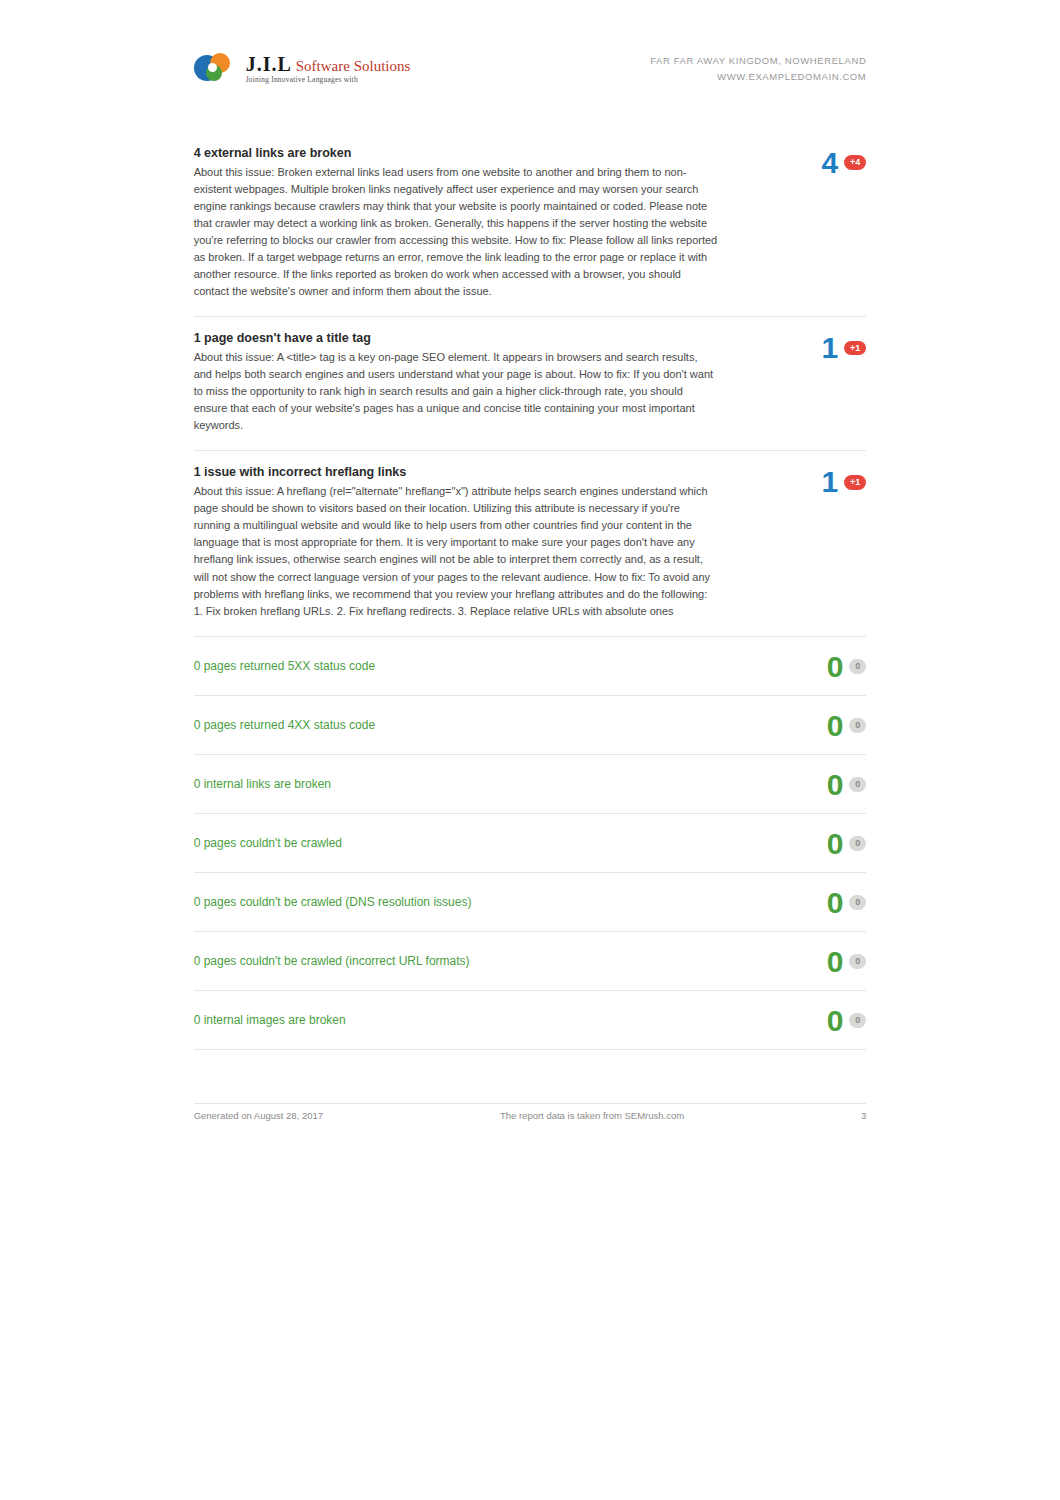J.I.L Software Solutions
Joining Innovative Languages with
Far Far Away Kingdom, Nowhereland
www.exampledomain.com
4 external links are broken
About this issue: Broken external links lead users from one website to another and bring them to non-existent webpages. Multiple broken links negatively affect user experience and may worsen your search engine rankings because crawlers may think that your website is poorly maintained or coded. Please note that crawler may detect a working link as broken. Generally, this happens if the server hosting the website you're referring to blocks our crawler from accessing this website. How to fix: Please follow all links reported as broken. If a target webpage returns an error, remove the link leading to the error page or replace it with another resource. If the links reported as broken do work when accessed with a browser, you should contact the website's owner and inform them about the issue.
4+4
1 page doesn't have a title tag
About this issue: A <title> tag is a key on-page SEO element. It appears in browsers and search results, and helps both search engines and users understand what your page is about. How to fix: If you don't want to miss the opportunity to rank high in search results and gain a higher click-through rate, you should ensure that each of your website's pages has a unique and concise title containing your most important keywords.
1+1
1 issue with incorrect hreflang links
About this issue: A hreflang (rel="alternate" hreflang="x") attribute helps search engines understand which page should be shown to visitors based on their location. Utilizing this attribute is necessary if you're running a multilingual website and would like to help users from other countries find your content in the language that is most appropriate for them. It is very important to make sure your pages don't have any hreflang link issues, otherwise search engines will not be able to interpret them correctly and, as a result, will not show the correct language version of your pages to the relevant audience. How to fix: To avoid any problems with hreflang links, we recommend that you review your hreflang attributes and do the following: 1. Fix broken hreflang URLs. 2. Fix hreflang redirects. 3. Replace relative URLs with absolute ones
1+1
0 pages returned 5XX status code
00
0 pages returned 4XX status code
00
0 internal links are broken
00
0 pages couldn't be crawled
00
0 pages couldn't be crawled (DNS resolution issues)
00
0 pages couldn't be crawled (incorrect URL formats)
00
0 internal images are broken
00
Generated on August 28, 2017
The report data is taken from SEMrush.com
3